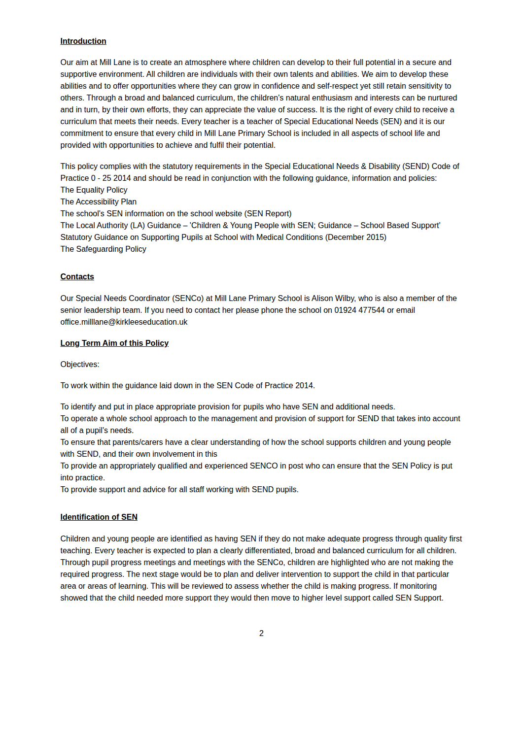Introduction
Our aim at Mill Lane is to create an atmosphere where children can develop to their full potential in a secure and supportive environment. All children are individuals with their own talents and abilities. We aim to develop these abilities and to offer opportunities where they can grow in confidence and self-respect yet still retain sensitivity to others. Through a broad and balanced curriculum, the children's natural enthusiasm and interests can be nurtured and in turn, by their own efforts, they can appreciate the value of success. It is the right of every child to receive a curriculum that meets their needs. Every teacher is a teacher of Special Educational Needs (SEN) and it is our commitment to ensure that every child in Mill Lane Primary School is included in all aspects of school life and provided with opportunities to achieve and fulfil their potential.
This policy complies with the statutory requirements in the Special Educational Needs & Disability (SEND) Code of Practice 0 - 25 2014 and should be read in conjunction with the following guidance, information and policies:
The Equality Policy
The Accessibility Plan
The school's SEN information on the school website (SEN Report)
The Local Authority (LA) Guidance – 'Children & Young People with SEN; Guidance – School Based Support'
Statutory Guidance on Supporting Pupils at School with Medical Conditions (December 2015)
The Safeguarding Policy
Contacts
Our Special Needs Coordinator (SENCo) at Mill Lane Primary School is Alison Wilby, who is also a member of the senior leadership team. If you need to contact her please phone the school on 01924 477544 or email office.milllane@kirkleeseducation.uk
Long Term Aim of this Policy
Objectives:
To work within the guidance laid down in the SEN Code of Practice 2014.
To identify and put in place appropriate provision for pupils who have SEN and additional needs.
To operate a whole school approach to the management and provision of support for SEND that takes into account all of a pupil's needs.
To ensure that parents/carers have a clear understanding of how the school supports children and young people with SEND, and their own involvement in this
To provide an appropriately qualified and experienced SENCO in post who can ensure that the SEN Policy is put into practice.
To provide support and advice for all staff working with SEND pupils.
Identification of SEN
Children and young people are identified as having SEN if they do not make adequate progress through quality first teaching. Every teacher is expected to plan a clearly differentiated, broad and balanced curriculum for all children. Through pupil progress meetings and meetings with the SENCo, children are highlighted who are not making the required progress. The next stage would be to plan and deliver intervention to support the child in that particular area or areas of learning. This will be reviewed to assess whether the child is making progress. If monitoring showed that the child needed more support they would then move to higher level support called SEN Support.
2